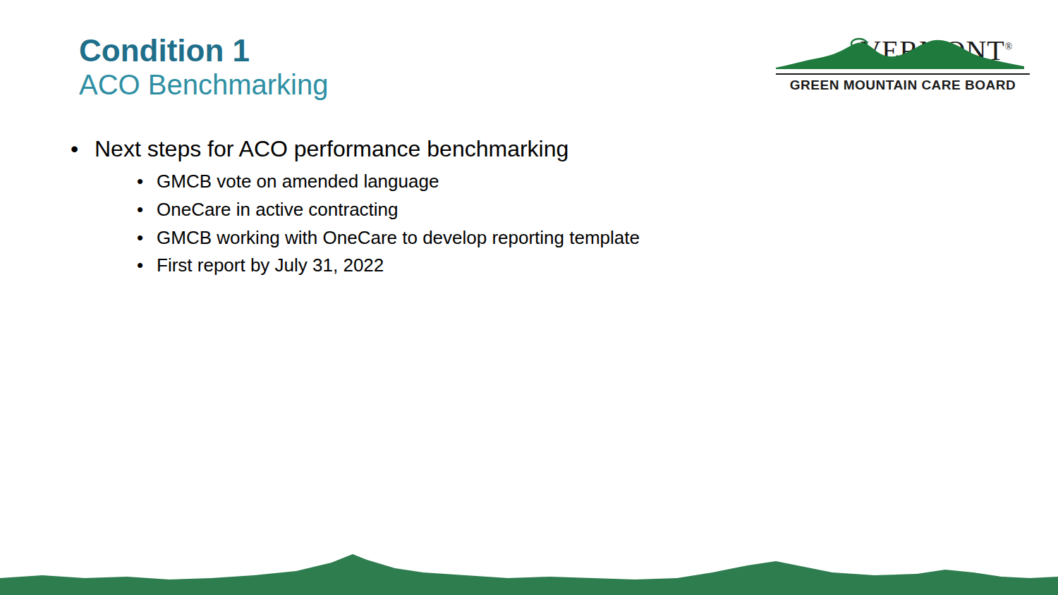Condition 1
ACO Benchmarking
VERMONT®
GREEN MOUNTAIN CARE BOARD
Next steps for ACO performance benchmarking
GMCB vote on amended language
OneCare in active contracting
GMCB working with OneCare to develop reporting template
First report by July 31, 2022